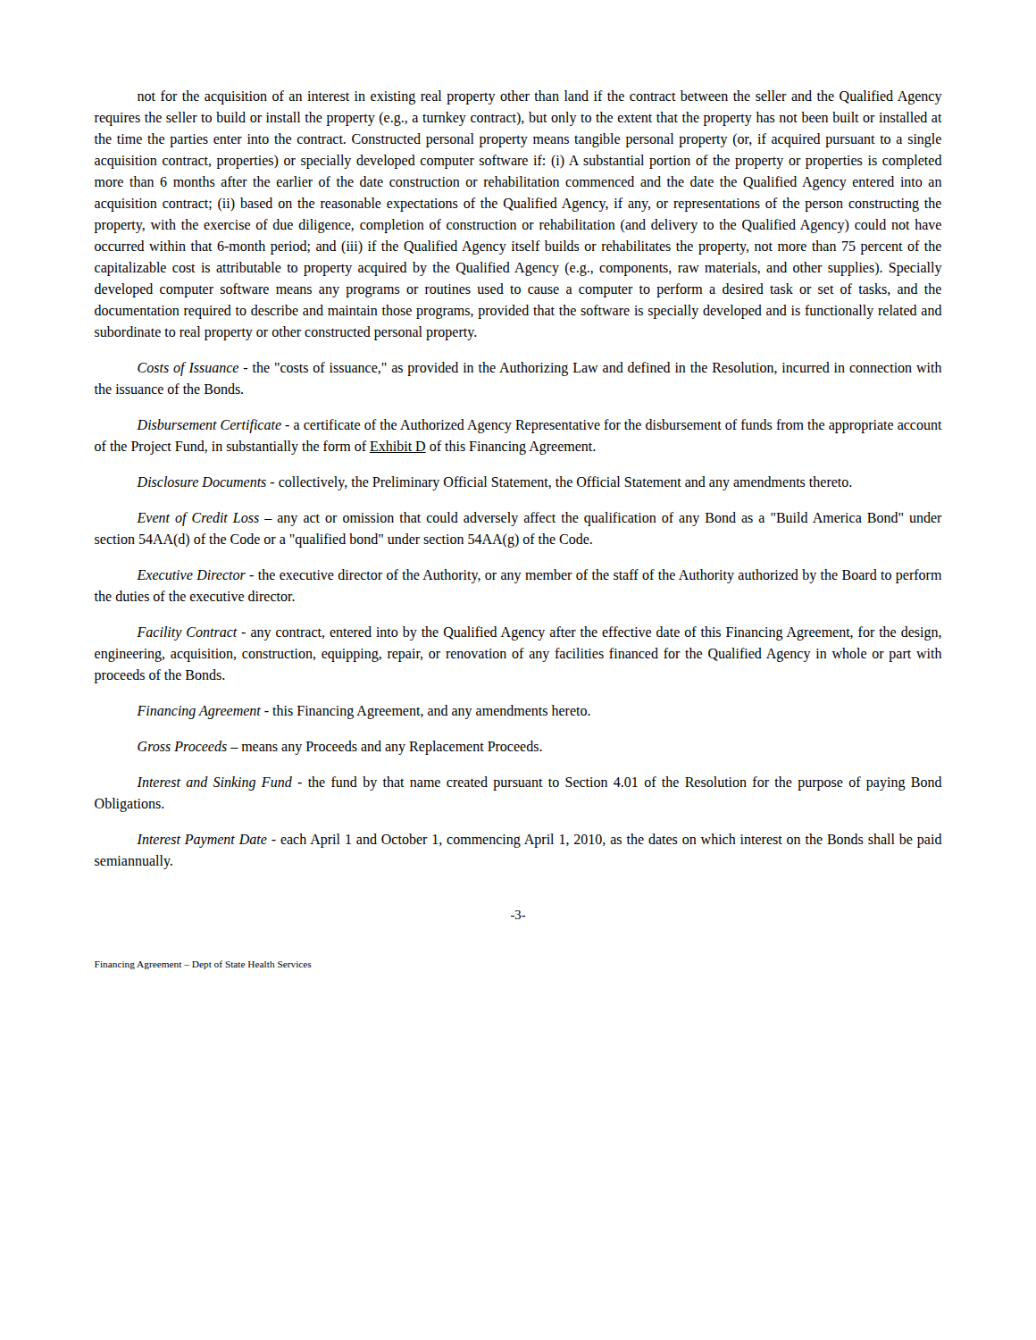not for the acquisition of an interest in existing real property other than land if the contract between the seller and the Qualified Agency requires the seller to build or install the property (e.g., a turnkey contract), but only to the extent that the property has not been built or installed at the time the parties enter into the contract. Constructed personal property means tangible personal property (or, if acquired pursuant to a single acquisition contract, properties) or specially developed computer software if: (i) A substantial portion of the property or properties is completed more than 6 months after the earlier of the date construction or rehabilitation commenced and the date the Qualified Agency entered into an acquisition contract; (ii) based on the reasonable expectations of the Qualified Agency, if any, or representations of the person constructing the property, with the exercise of due diligence, completion of construction or rehabilitation (and delivery to the Qualified Agency) could not have occurred within that 6-month period; and (iii) if the Qualified Agency itself builds or rehabilitates the property, not more than 75 percent of the capitalizable cost is attributable to property acquired by the Qualified Agency (e.g., components, raw materials, and other supplies). Specially developed computer software means any programs or routines used to cause a computer to perform a desired task or set of tasks, and the documentation required to describe and maintain those programs, provided that the software is specially developed and is functionally related and subordinate to real property or other constructed personal property.
Costs of Issuance - the "costs of issuance," as provided in the Authorizing Law and defined in the Resolution, incurred in connection with the issuance of the Bonds.
Disbursement Certificate - a certificate of the Authorized Agency Representative for the disbursement of funds from the appropriate account of the Project Fund, in substantially the form of Exhibit D of this Financing Agreement.
Disclosure Documents - collectively, the Preliminary Official Statement, the Official Statement and any amendments thereto.
Event of Credit Loss – any act or omission that could adversely affect the qualification of any Bond as a "Build America Bond" under section 54AA(d) of the Code or a "qualified bond" under section 54AA(g) of the Code.
Executive Director - the executive director of the Authority, or any member of the staff of the Authority authorized by the Board to perform the duties of the executive director.
Facility Contract - any contract, entered into by the Qualified Agency after the effective date of this Financing Agreement, for the design, engineering, acquisition, construction, equipping, repair, or renovation of any facilities financed for the Qualified Agency in whole or part with proceeds of the Bonds.
Financing Agreement - this Financing Agreement, and any amendments hereto.
Gross Proceeds – means any Proceeds and any Replacement Proceeds.
Interest and Sinking Fund - the fund by that name created pursuant to Section 4.01 of the Resolution for the purpose of paying Bond Obligations.
Interest Payment Date - each April 1 and October 1, commencing April 1, 2010, as the dates on which interest on the Bonds shall be paid semiannually.
-3-
Financing Agreement – Dept of State Health Services